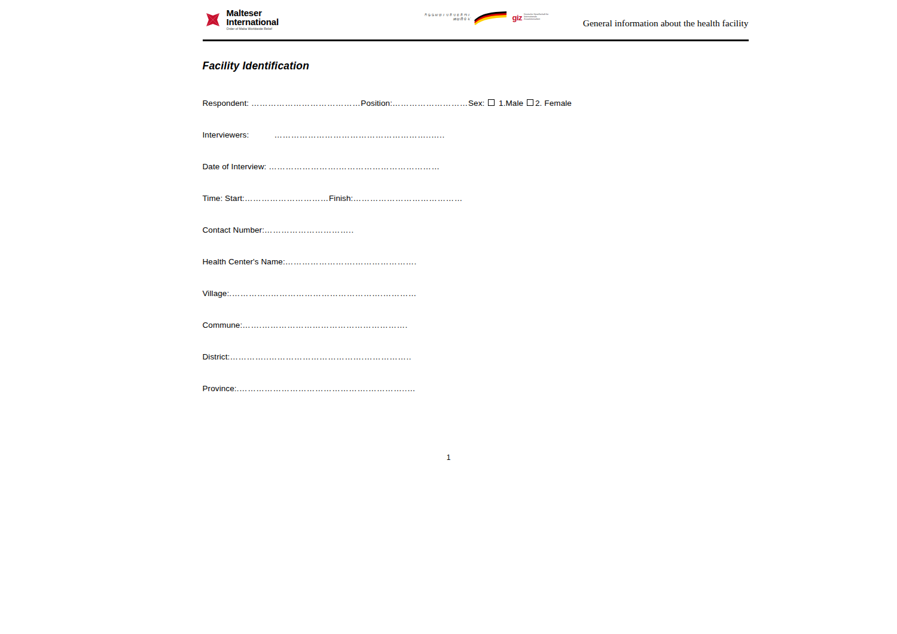Malteser
International
Order of Malta Worldwide Relief
កិច្ចសហប្រតិបត្តិការ
អាល្លឺម៉ង់
giz
Deutsche Gesellschaft für Internationale Zusammenarbeit
General information about the health facility
Facility Identification
Respondent: …………………………………Position:………………………Sex: 1.Male 2. Female
Interviewers:………………………………………………..…..
Date of Interview: …………………….………………………………
Time: Start:…………………………Finish:…………………………………
Contact Number:…………………………..
Health Center's Name:…………………….………………….
Village:.…………..………………………………….…………
Commune:…….…………………………………………….
District:…………..…………………………….……………..
Province:.……………………………………….…………..…
1